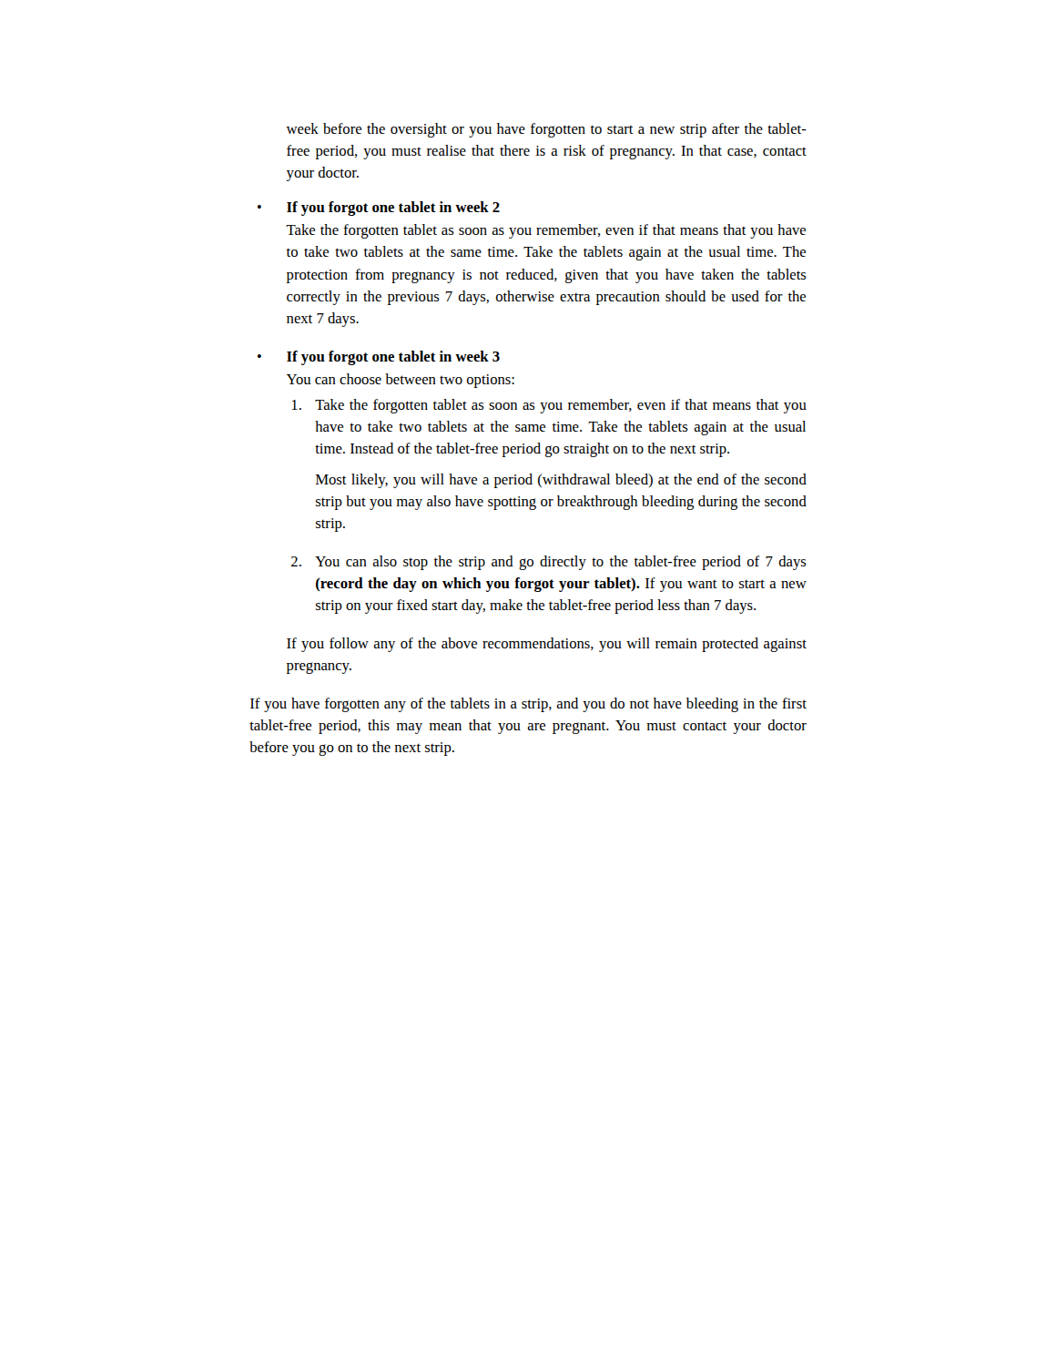week before the oversight or you have forgotten to start a new strip after the tablet-free period, you must realise that there is a risk of pregnancy. In that case, contact your doctor.
•
If you forgot one tablet in week 2
Take the forgotten tablet as soon as you remember, even if that means that you have to take two tablets at the same time. Take the tablets again at the usual time. The protection from pregnancy is not reduced, given that you have taken the tablets correctly in the previous 7 days, otherwise extra precaution should be used for the next 7 days.
•
If you forgot one tablet in week 3
You can choose between two options:
Take the forgotten tablet as soon as you remember, even if that means that you have to take two tablets at the same time. Take the tablets again at the usual time. Instead of the tablet-free period go straight on to the next strip.
Most likely, you will have a period (withdrawal bleed) at the end of the second strip but you may also have spotting or breakthrough bleeding during the second strip.
You can also stop the strip and go directly to the tablet-free period of 7 days (record the day on which you forgot your tablet). If you want to start a new strip on your fixed start day, make the tablet-free period less than 7 days.
If you follow any of the above recommendations, you will remain protected against pregnancy.
If you have forgotten any of the tablets in a strip, and you do not have bleeding in the first tablet-free period, this may mean that you are pregnant. You must contact your doctor before you go on to the next strip.